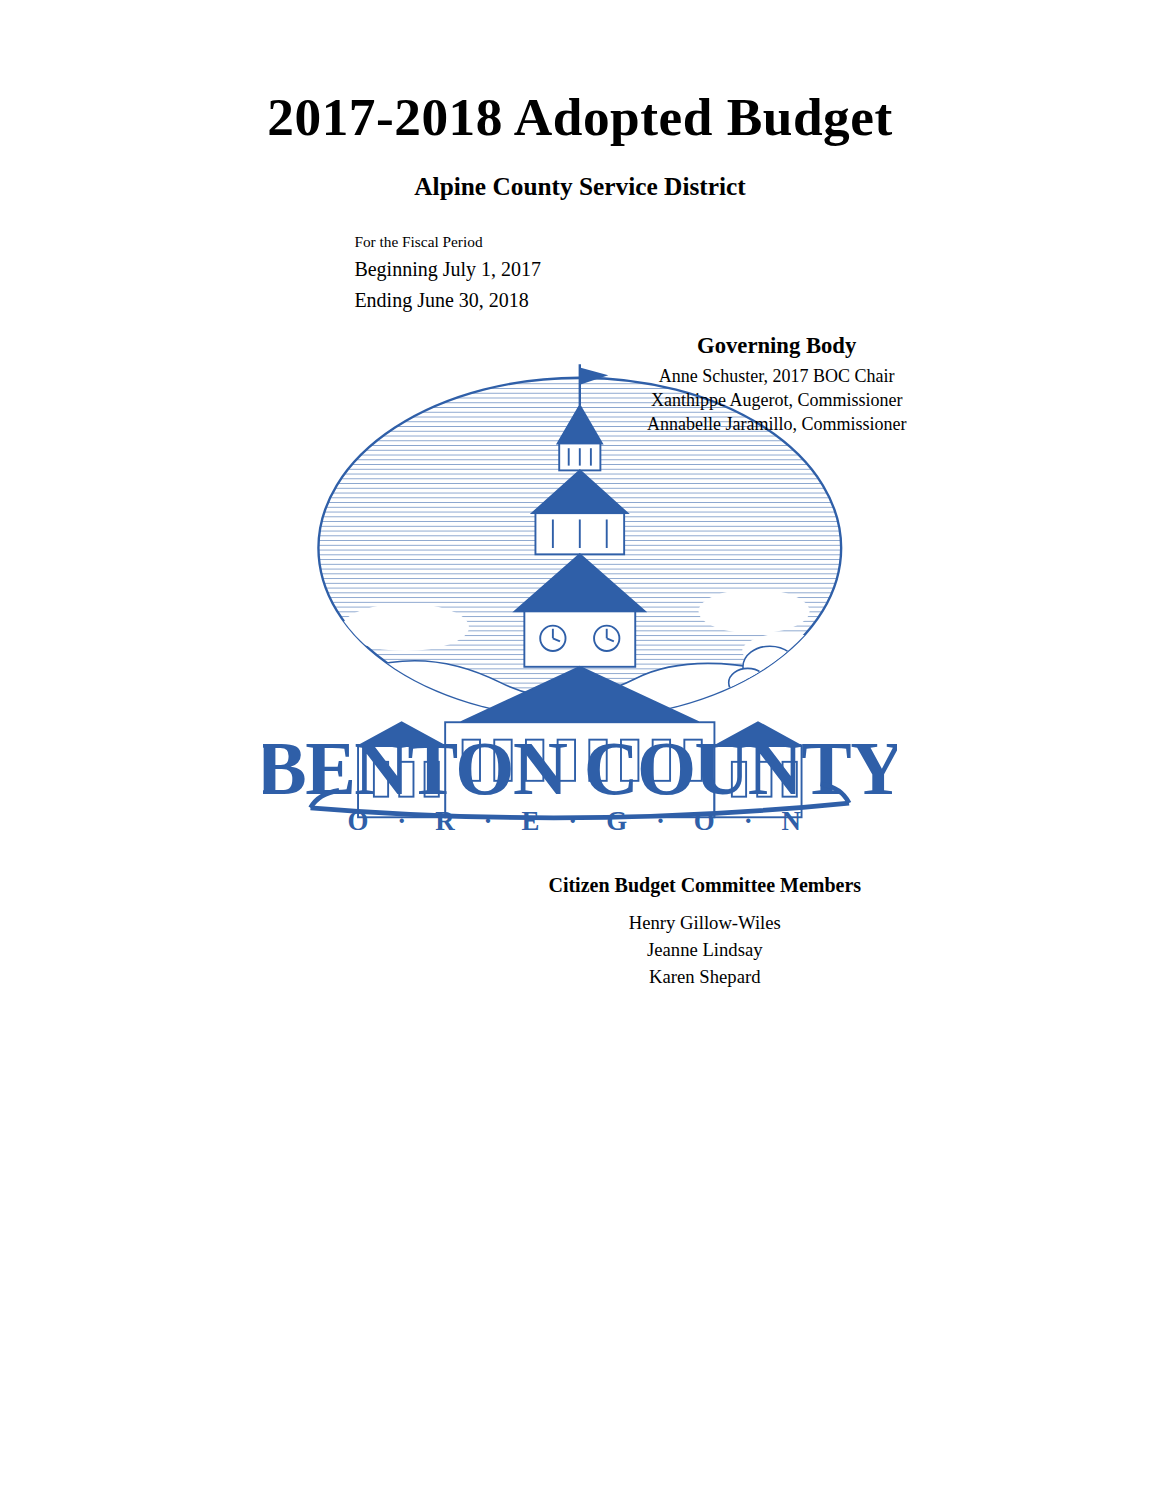2017-2018 Adopted Budget
Alpine County Service District
For the Fiscal Period
Beginning July 1, 2017
Ending June 30, 2018
Governing Body
Anne Schuster, 2017 BOC Chair
Xanthippe Augerot, Commissioner
Annabelle Jaramillo, Commissioner
Benton County Oregon seal featuring the historic courthouse BENTON COUNTY O · R · E · G · O · N
Citizen Budget Committee Members
Henry Gillow-Wiles
Jeanne Lindsay
Karen Shepard